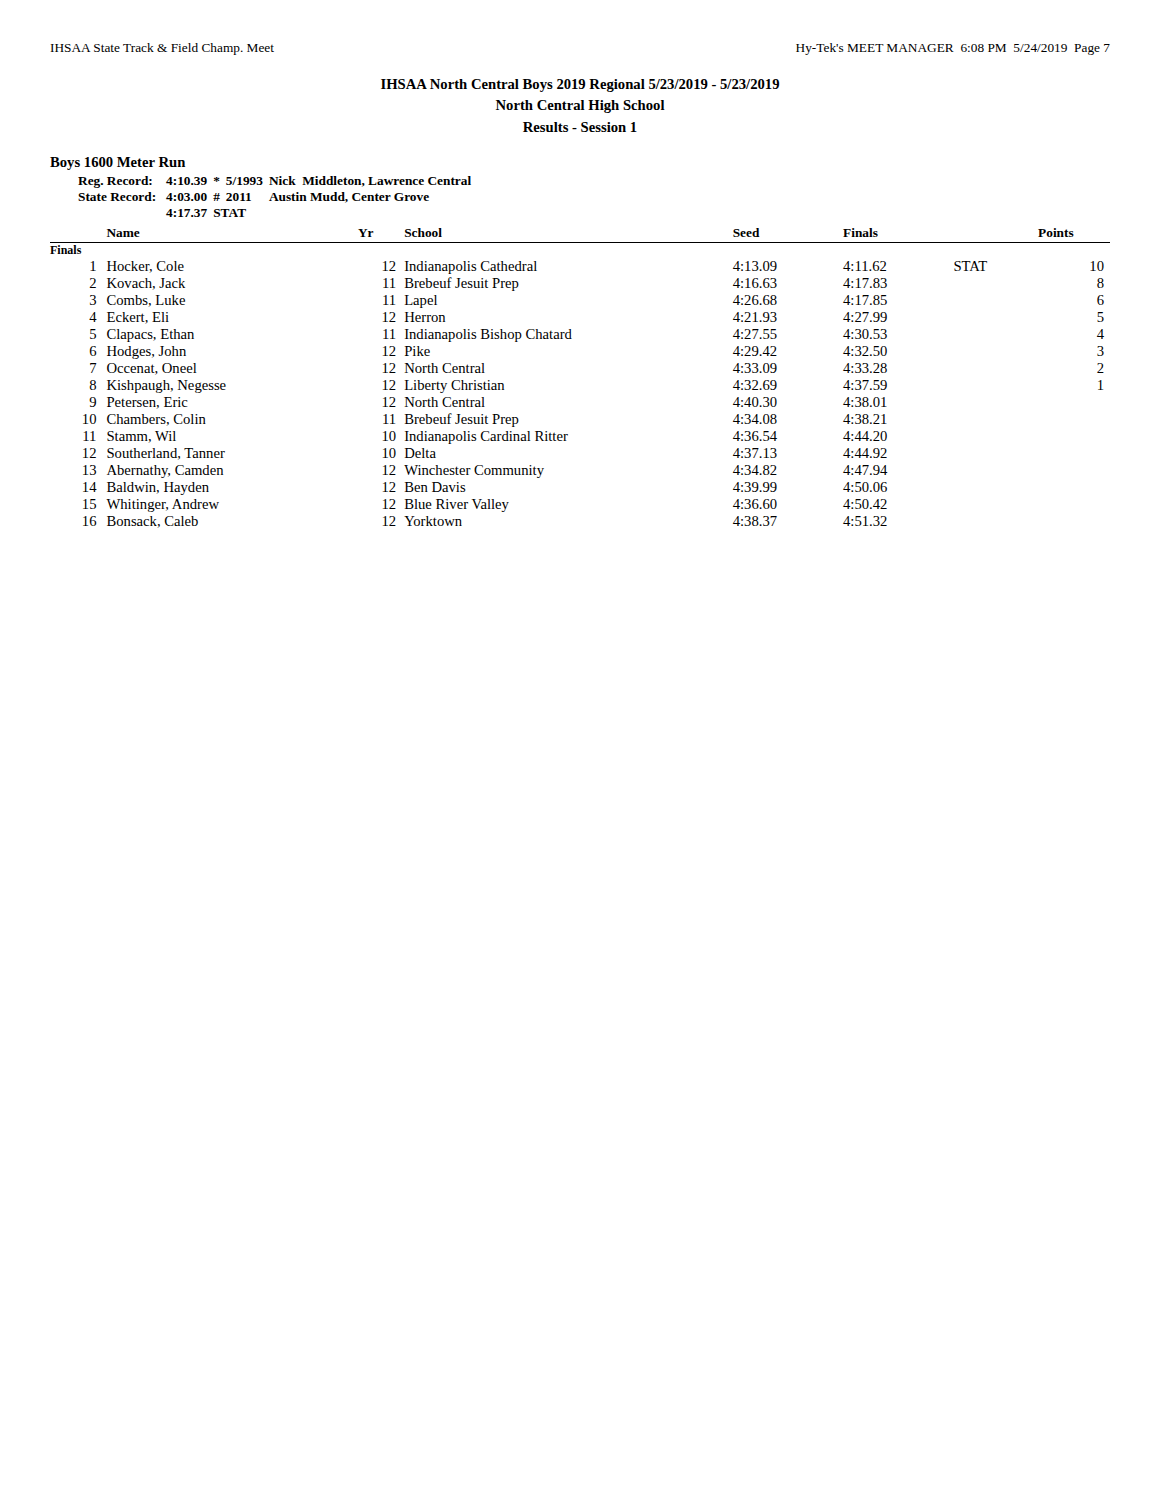IHSAA State Track & Field Champ. Meet Hy-Tek's MEET MANAGER 6:08 PM 5/24/2019 Page 7
IHSAA North Central Boys 2019 Regional 5/23/2019 - 5/23/2019
North Central High School
Results - Session 1
Boys 1600 Meter Run
| Reg. Record: | 4:10.39 | * | 5/1993 | Nick Middleton, Lawrence Central |
| State Record: | 4:03.00 | # | 2011 | Austin Mudd, Center Grove |
| | 4:17.37 | STAT |
| | Name | Yr | School | Seed | Finals | | Points |
| --- | --- | --- | --- | --- | --- | --- | --- |
| Finals |
| 1 | Hocker, Cole | 12 | Indianapolis Cathedral | 4:13.09 | 4:11.62 | STAT | 10 |
| 2 | Kovach, Jack | 11 | Brebeuf Jesuit Prep | 4:16.63 | 4:17.83 | | 8 |
| 3 | Combs, Luke | 11 | Lapel | 4:26.68 | 4:17.85 | | 6 |
| 4 | Eckert, Eli | 12 | Herron | 4:21.93 | 4:27.99 | | 5 |
| 5 | Clapacs, Ethan | 11 | Indianapolis Bishop Chatard | 4:27.55 | 4:30.53 | | 4 |
| 6 | Hodges, John | 12 | Pike | 4:29.42 | 4:32.50 | | 3 |
| 7 | Occenat, Oneel | 12 | North Central | 4:33.09 | 4:33.28 | | 2 |
| 8 | Kishpaugh, Negesse | 12 | Liberty Christian | 4:32.69 | 4:37.59 | | 1 |
| 9 | Petersen, Eric | 12 | North Central | 4:40.30 | 4:38.01 | | |
| 10 | Chambers, Colin | 11 | Brebeuf Jesuit Prep | 4:34.08 | 4:38.21 | | |
| 11 | Stamm, Wil | 10 | Indianapolis Cardinal Ritter | 4:36.54 | 4:44.20 | | |
| 12 | Southerland, Tanner | 10 | Delta | 4:37.13 | 4:44.92 | | |
| 13 | Abernathy, Camden | 12 | Winchester Community | 4:34.82 | 4:47.94 | | |
| 14 | Baldwin, Hayden | 12 | Ben Davis | 4:39.99 | 4:50.06 | | |
| 15 | Whitinger, Andrew | 12 | Blue River Valley | 4:36.60 | 4:50.42 | | |
| 16 | Bonsack, Caleb | 12 | Yorktown | 4:38.37 | 4:51.32 | | |